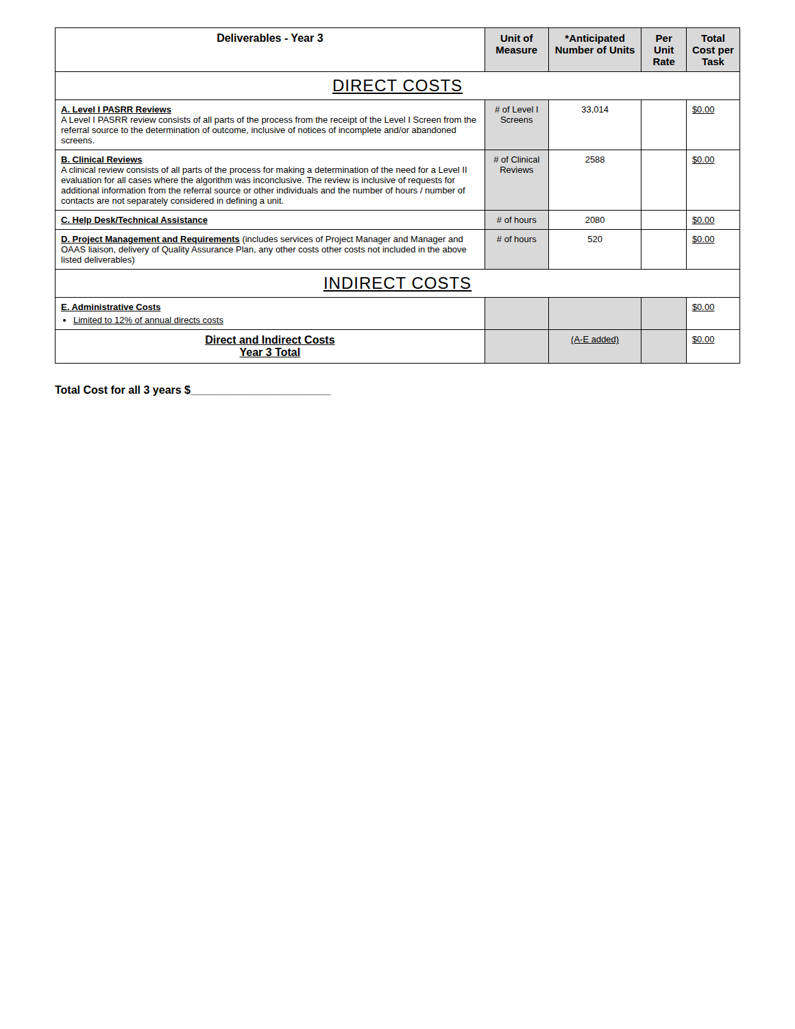| Deliverables - Year 3 | Unit of Measure | *Anticipated Number of Units | Per Unit Rate | Total Cost per Task |
| --- | --- | --- | --- | --- |
| DIRECT COSTS |
| A. Level I PASRR Reviews A Level I PASRR review consists of all parts of the process from the receipt of the Level I Screen from the referral source to the determination of outcome, inclusive of notices of incomplete and/or abandoned screens. | # of Level I Screens | 33,014 | | $0.00 |
| B. Clinical Reviews A clinical review consists of all parts of the process for making a determination of the need for a Level II evaluation for all cases where the algorithm was inconclusive. The review is inclusive of requests for additional information from the referral source or other individuals and the number of hours / number of contacts are not separately considered in defining a unit. | # of Clinical Reviews | 2588 | | $0.00 |
| C. Help Desk/Technical Assistance | # of hours | 2080 | | $0.00 |
| D. Project Management and Requirements (includes services of Project Manager and Manager and OAAS liaison, delivery of Quality Assurance Plan, any other costs other costs not included in the above listed deliverables) | # of hours | 520 | | $0.00 |
| INDIRECT COSTS |
| E. Administrative Costs Limited to 12% of annual directs costs | | | | $0.00 |
| Direct and Indirect Costs Year 3 Total | | (A-E added) | | $0.00 |
Total Cost for all 3 years $_______________________